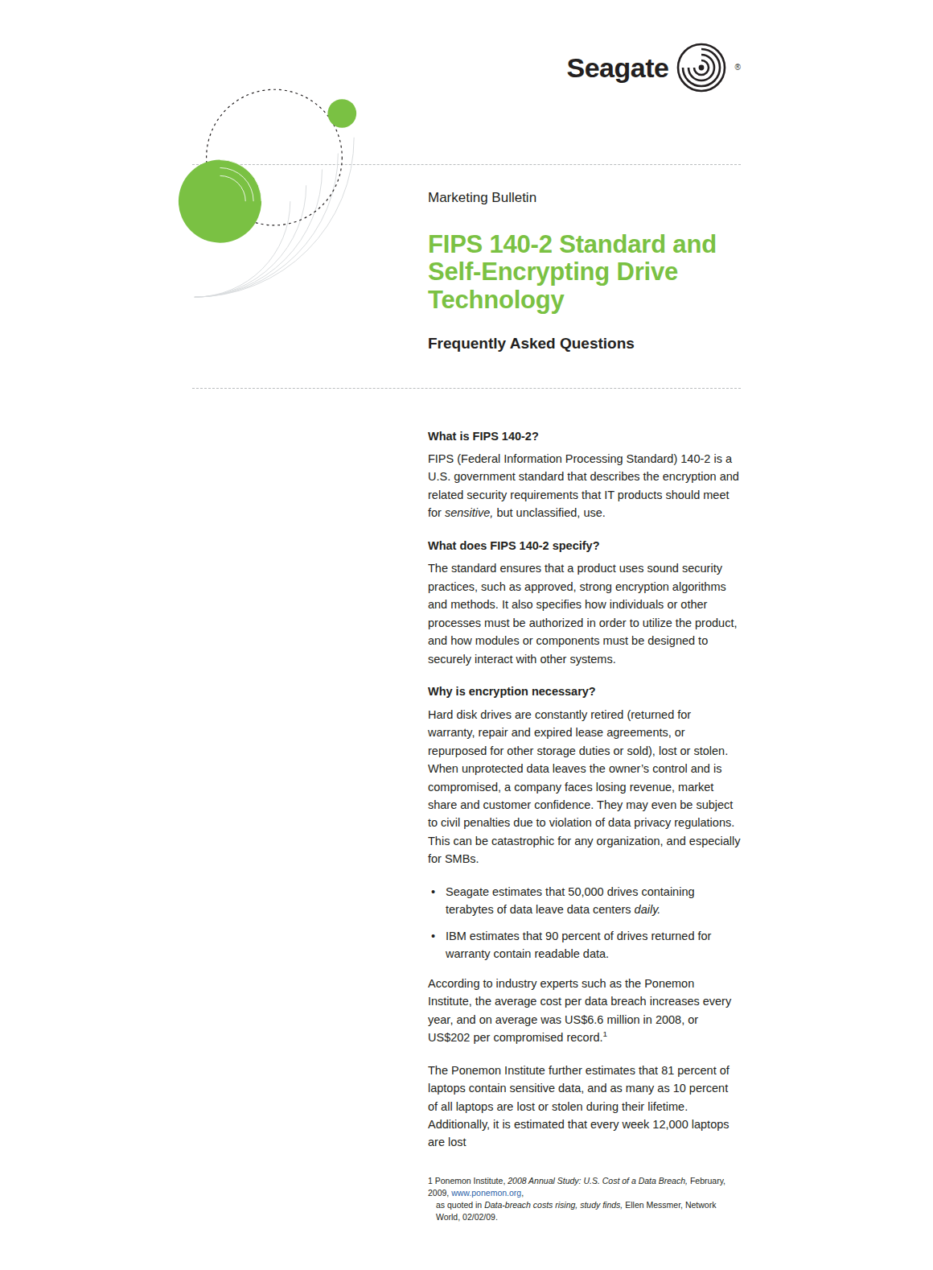Seagate
®
Marketing Bulletin
FIPS 140-2 Standard and
Self-Encrypting Drive Technology
Frequently Asked Questions
What is FIPS 140-2?
FIPS (Federal Information Processing Standard) 140-2 is a U.S. government standard that describes the encryption and related security requirements that IT products should meet for sensitive, but unclassified, use.
What does FIPS 140-2 specify?
The standard ensures that a product uses sound security practices, such as approved, strong encryption algorithms and methods. It also specifies how individuals or other processes must be authorized in order to utilize the product, and how modules or components must be designed to securely interact with other systems.
Why is encryption necessary?
Hard disk drives are constantly retired (returned for warranty, repair and expired lease agreements, or repurposed for other storage duties or sold), lost or stolen. When unprotected data leaves the owner’s control and is compromised, a company faces losing revenue, market share and customer confidence. They may even be subject to civil penalties due to violation of data privacy regulations. This can be catastrophic for any organization, and especially for SMBs.
Seagate estimates that 50,000 drives containing terabytes of data leave data centers daily.
IBM estimates that 90 percent of drives returned for warranty contain readable data.
According to industry experts such as the Ponemon Institute, the average cost per data breach increases every year, and on average was US$6.6 million in 2008, or US$202 per compromised record.1
The Ponemon Institute further estimates that 81 percent of laptops contain sensitive data, and as many as 10 percent of all laptops are lost or stolen during their lifetime. Additionally, it is estimated that every week 12,000 laptops are lost
1 Ponemon Institute, 2008 Annual Study: U.S. Cost of a Data Breach, February, 2009, www.ponemon.org, as quoted in Data-breach costs rising, study finds, Ellen Messmer, Network World, 02/02/09.